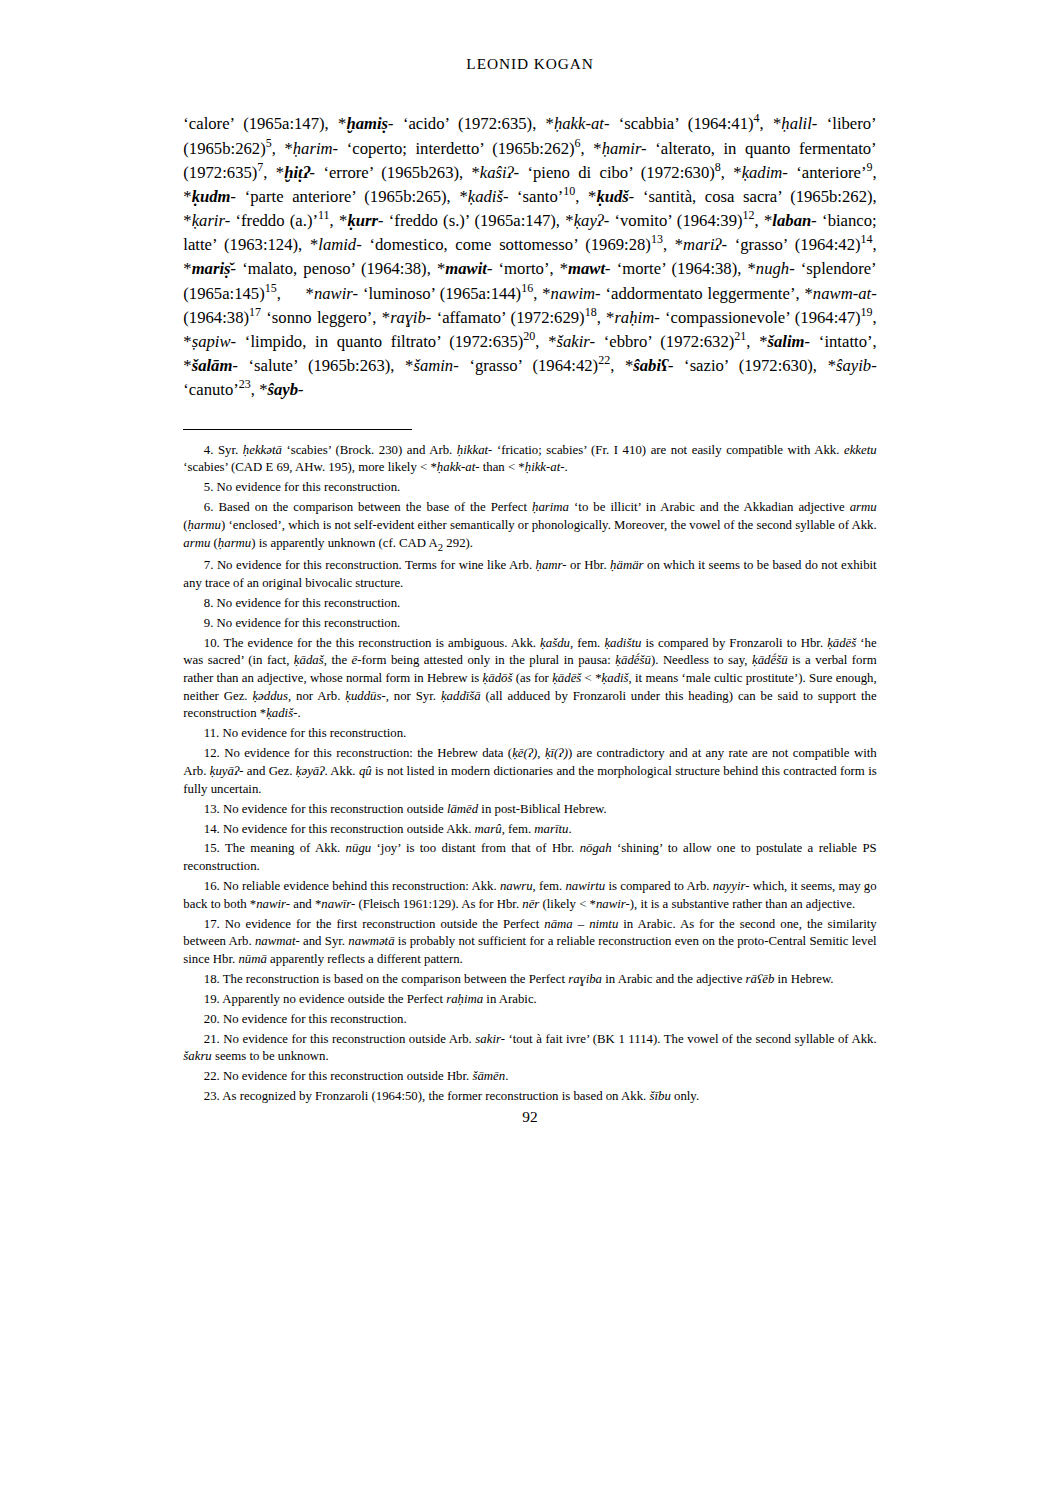LEONID KOGAN
‘calore’ (1965a:147), *ḫamiṣ- ‘acido’ (1972:635), *ḥakk-at- ‘scabbia’ (1964:41)4, *ḥalil- ‘libero’ (1965b:262)5, *ḥarim- ‘coperto; interdetto’ (1965b:262)6, *ḥamir- ‘alterato, in quanto fermentato’ (1972:635)7, *ḫiṭʔ- ‘errore’ (1965b263), *kaŝiʔ- ‘pieno di cibo’ (1972:630)8, *ḳadim- ‘anteriore’9, *ḳudm- ‘parte anteriore’ (1965b:265), *ḳadiš- ‘santo’10, *ḳudš- ‘santità, cosa sacra’ (1965b:262), *ḳarir- ‘freddo (a.)’11, *ḳurr- ‘freddo (s.)’ (1965a:147), *ḳayʔ- ‘vomito’ (1964:39)12, *laban- ‘bianco; latte’ (1963:124), *lamid- ‘domestico, come sottomesso’ (1969:28)13, *mariʔ- ‘grasso’ (1964:42)14, *mariṣ̌- ‘malato, penoso’ (1964:38), *mawit- ‘morto’, *mawt- ‘morte’ (1964:38), *nugh- ‘splendore’ (1965a:145)15, *nawir- ‘luminoso’ (1965a:144)16, *nawim- ‘addormentato leggermente’, *nawm-at- (1964:38)17 ‘sonno leggero’, *raɣib- ‘affamato’ (1972:629)18, *raḥim- ‘compassionevole’ (1964:47)19, *ṣapiw- ‘limpido, in quanto filtrato’ (1972:635)20, *šakir- ‘ebbro’ (1972:632)21, *šalim- ‘intatto’, *šalām- ‘salute’ (1965b:263), *šamin- ‘grasso’ (1964:42)22, *ŝabiʕ- ‘sazio’ (1972:630), *ŝayib- ‘canuto’23, *ŝayb-
4. Syr. ḥekkətā ‘scabies’ (Brock. 230) and Arb. ḥikkat- ‘fricatio; scabies’ (Fr. I 410) are not easily compatible with Akk. ekketu ‘scabies’ (CAD E 69, AHw. 195), more likely < *ḥakk-at- than < *ḥikk-at-.
5. No evidence for this reconstruction.
6. Based on the comparison between the base of the Perfect ḥarima ‘to be illicit’ in Arabic and the Akkadian adjective armu (ḥarmu) ‘enclosed’, which is not self-evident either semantically or phonologically. Moreover, the vowel of the second syllable of Akk. armu (ḥarmu) is apparently unknown (cf. CAD A2 292).
7. No evidence for this reconstruction. Terms for wine like Arb. ḥamr- or Hbr. ḥämär on which it seems to be based do not exhibit any trace of an original bivocalic structure.
8. No evidence for this reconstruction.
9. No evidence for this reconstruction.
10. The evidence for the this reconstruction is ambiguous. Akk. ḳašdu, fem. ḳadištu is compared by Fronzaroli to Hbr. ḳādēš ‘he was sacred’ (in fact, ḳādaš, the ē-form being attested only in the plural in pausa: ḳādḗšū). Needless to say, ḳādḗšū is a verbal form rather than an adjective, whose normal form in Hebrew is ḳādōš (as for ḳādēš < *ḳadiš, it means ‘male cultic prostitute’). Sure enough, neither Gez. ḳəddus, nor Arb. ḳuddūs-, nor Syr. ḳaddīšā (all adduced by Fronzaroli under this heading) can be said to support the reconstruction *ḳadiš-.
11. No evidence for this reconstruction.
12. No evidence for this reconstruction: the Hebrew data (ḳē(ʔ), ḳī(ʔ)) are contradictory and at any rate are not compatible with Arb. ḳuyāʔ- and Gez. ḳəyāʔ. Akk. qû is not listed in modern dictionaries and the morphological structure behind this contracted form is fully uncertain.
13. No evidence for this reconstruction outside lāmēd in post-Biblical Hebrew.
14. No evidence for this reconstruction outside Akk. marû, fem. marītu.
15. The meaning of Akk. nūgu ‘joy’ is too distant from that of Hbr. nōgah ‘shining’ to allow one to postulate a reliable PS reconstruction.
16. No reliable evidence behind this reconstruction: Akk. nawru, fem. nawirtu is compared to Arb. nayyir- which, it seems, may go back to both *nawir- and *nawīr- (Fleisch 1961:129). As for Hbr. nēr (likely < *nawir-), it is a substantive rather than an adjective.
17. No evidence for the first reconstruction outside the Perfect nāma – nimtu in Arabic. As for the second one, the similarity between Arb. nawmat- and Syr. nawmətā is probably not sufficient for a reliable reconstruction even on the proto-Central Semitic level since Hbr. nūmā apparently reflects a different pattern.
18. The reconstruction is based on the comparison between the Perfect raɣiba in Arabic and the adjective rāʕēb in Hebrew.
19. Apparently no evidence outside the Perfect raḥima in Arabic.
20. No evidence for this reconstruction.
21. No evidence for this reconstruction outside Arb. sakir- ‘tout à fait ivre’ (BK 1 1114). The vowel of the second syllable of Akk. šakru seems to be unknown.
22. No evidence for this reconstruction outside Hbr. šāmēn.
23. As recognized by Fronzaroli (1964:50), the former reconstruction is based on Akk. šību only.
92